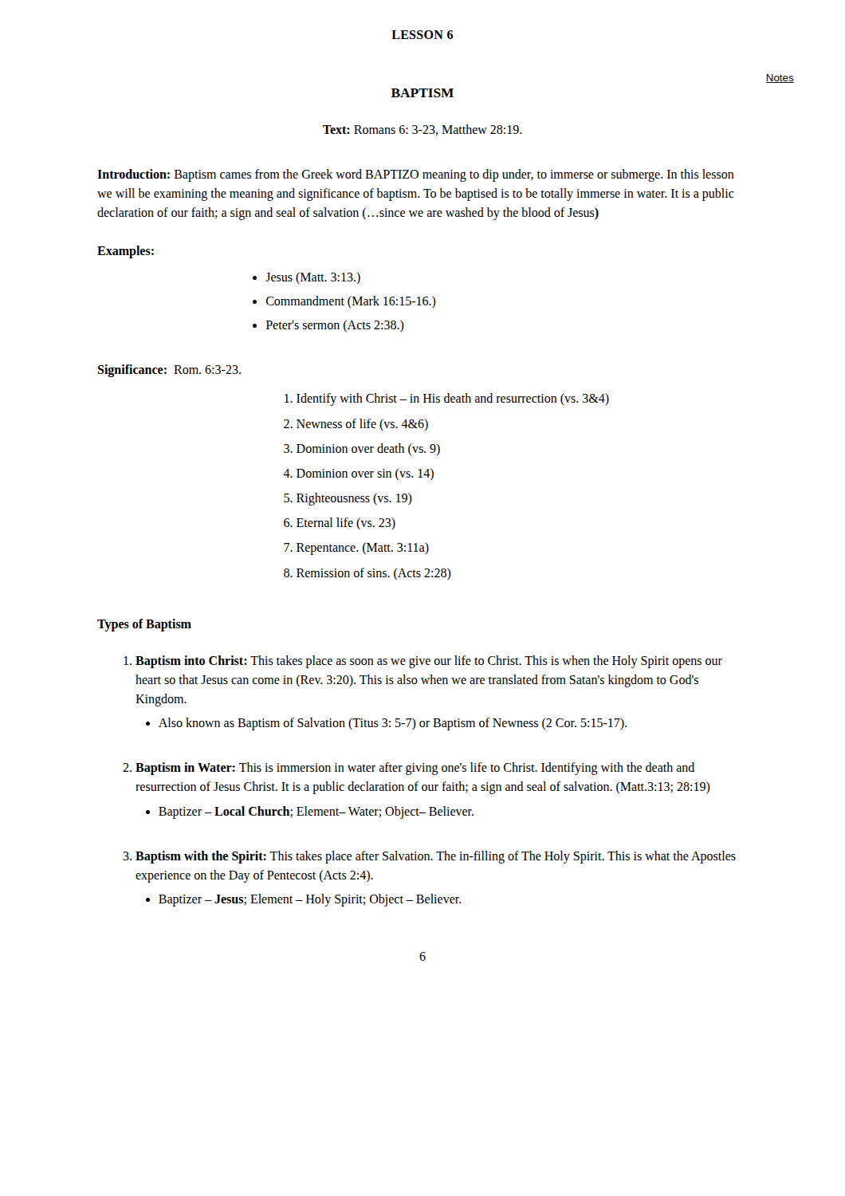Notes
LESSON 6
BAPTISM
Text: Romans 6: 3-23, Matthew 28:19.
Introduction: Baptism cames from the Greek word BAPTIZO meaning to dip under, to immerse or submerge. In this lesson we will be examining the meaning and significance of baptism. To be baptised is to be totally immerse in water. It is a public declaration of our faith; a sign and seal of salvation (…since we are washed by the blood of Jesus)
Examples:
Jesus (Matt. 3:13.)
Commandment (Mark 16:15-16.)
Peter's sermon (Acts 2:38.)
Significance: Rom. 6:3-23.
Identify with Christ – in His death and resurrection (vs. 3&4)
Newness of life (vs. 4&6)
Dominion over death (vs. 9)
Dominion over sin (vs. 14)
Righteousness (vs. 19)
Eternal life (vs. 23)
Repentance. (Matt. 3:11a)
Remission of sins. (Acts 2:28)
Types of Baptism
Baptism into Christ: This takes place as soon as we give our life to Christ. This is when the Holy Spirit opens our heart so that Jesus can come in (Rev. 3:20). This is also when we are translated from Satan's kingdom to God's Kingdom.
Also known as Baptism of Salvation (Titus 3: 5-7) or Baptism of Newness (2 Cor. 5:15-17).
Baptism in Water: This is immersion in water after giving one's life to Christ. Identifying with the death and resurrection of Jesus Christ. It is a public declaration of our faith; a sign and seal of salvation. (Matt.3:13; 28:19)
Baptizer – Local Church; Element– Water; Object– Believer.
Baptism with the Spirit: This takes place after Salvation. The in-filling of The Holy Spirit. This is what the Apostles experience on the Day of Pentecost (Acts 2:4).
Baptizer – Jesus; Element – Holy Spirit; Object – Believer.
6